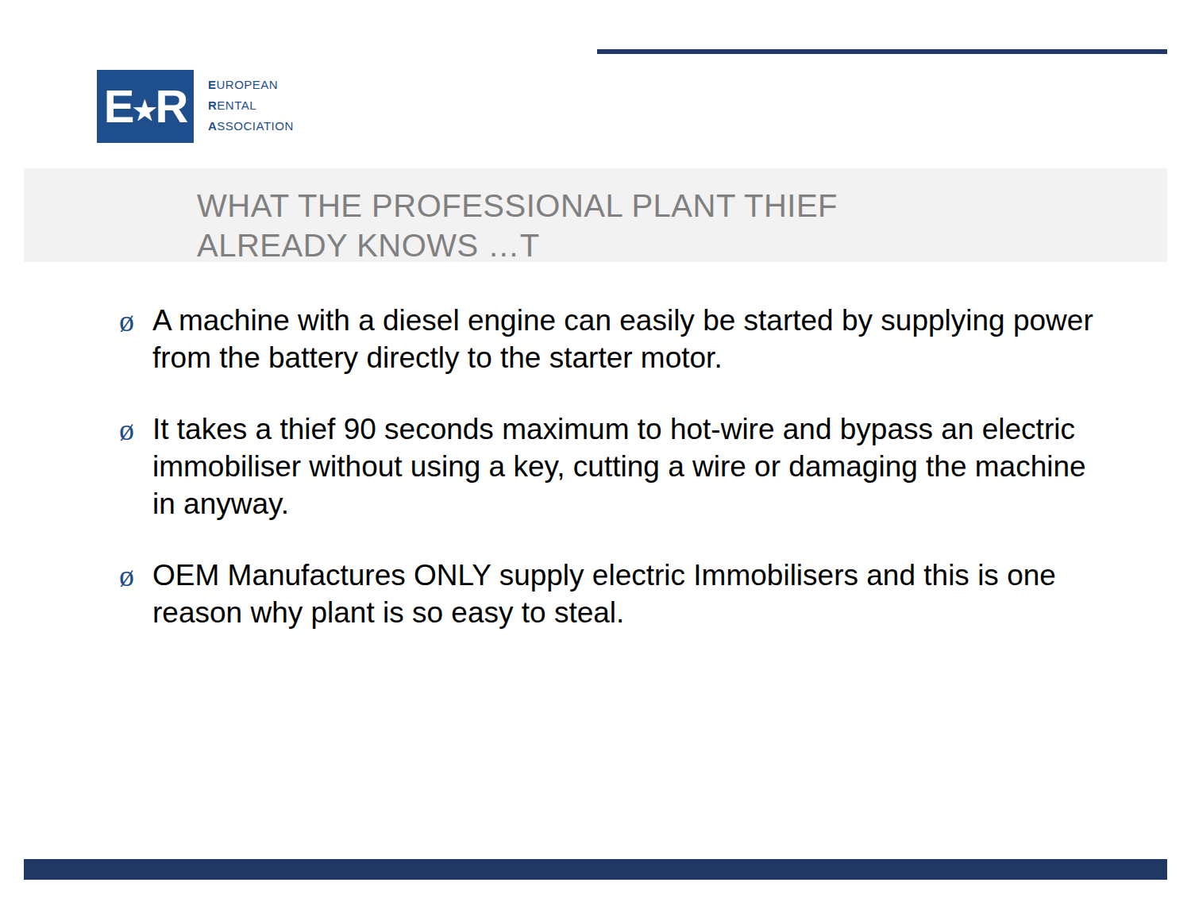E★R
EUROPEAN
RENTAL
ASSOCIATION
WHAT THE PROFESSIONAL PLANT THIEF
ALREADY KNOWS …T
ø A machine with a diesel engine can easily be started by supplying power from the battery directly to the starter motor.
ø It takes a thief 90 seconds maximum to hot-wire and bypass an electric immobiliser without using a key, cutting a wire or damaging the machine in anyway.
ø OEM Manufactures ONLY supply electric Immobilisers and this is one reason why plant is so easy to steal.